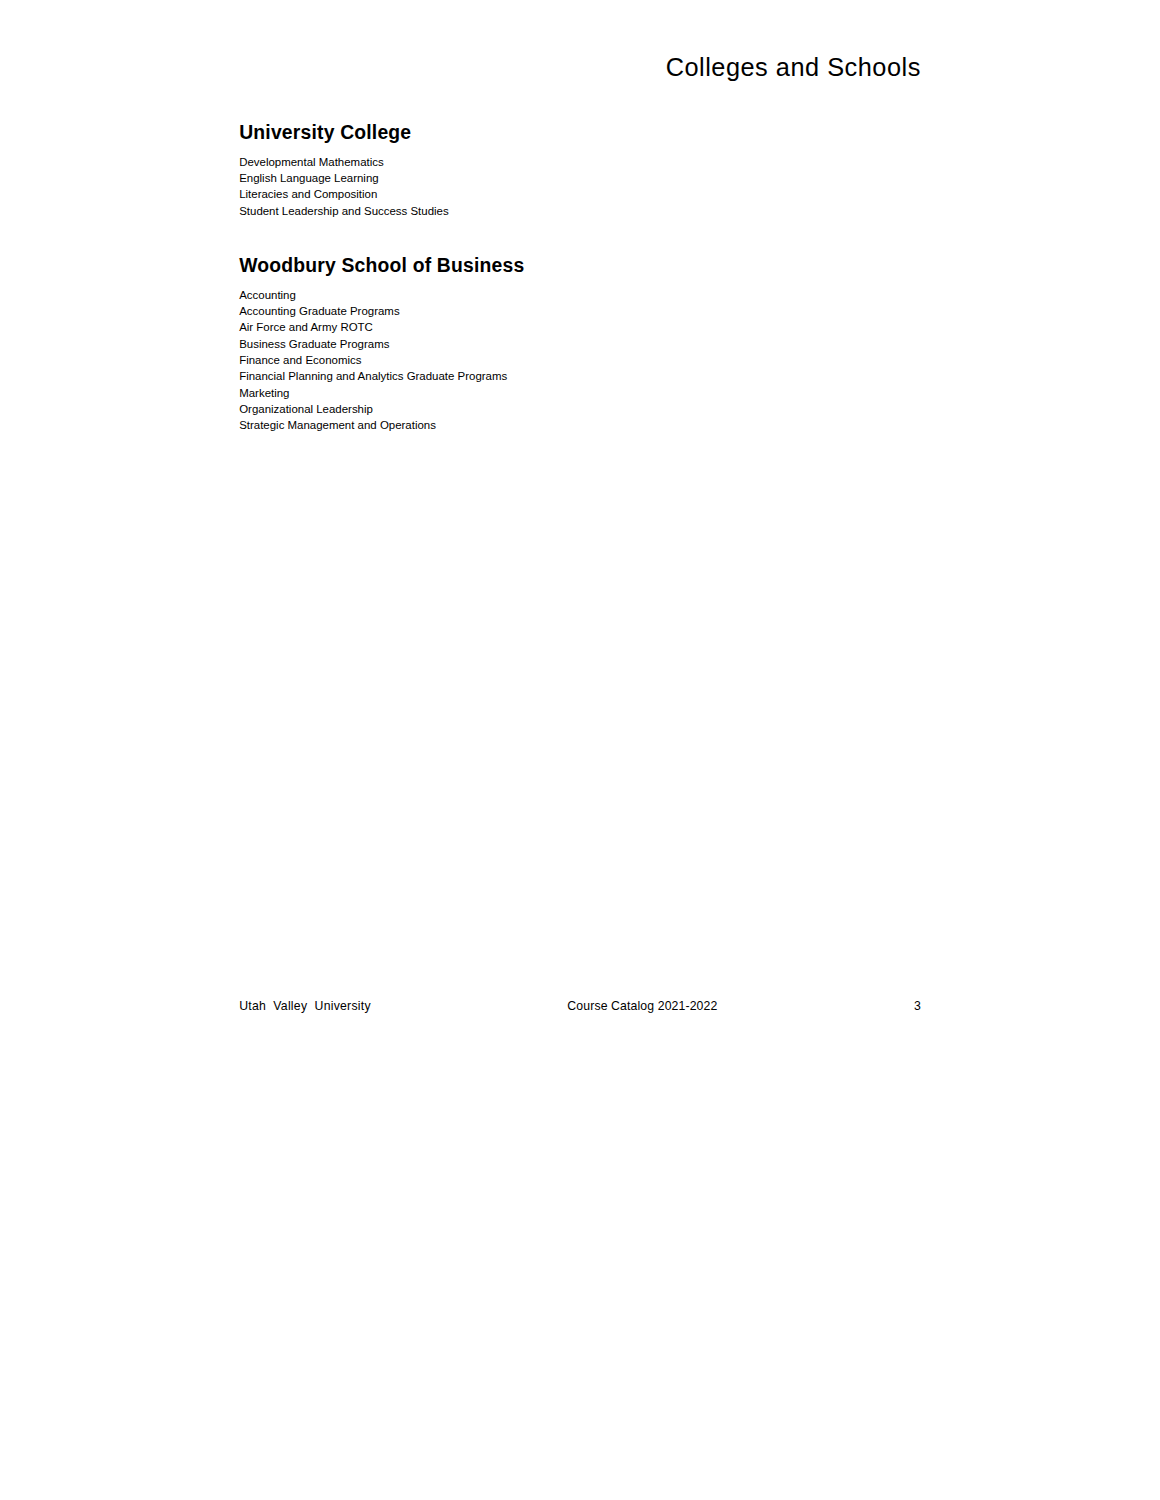Colleges and Schools
University College
Developmental Mathematics
English Language Learning
Literacies and Composition
Student Leadership and Success Studies
Woodbury School of Business
Accounting
Accounting Graduate Programs
Air Force and Army ROTC
Business Graduate Programs
Finance and Economics
Financial Planning and Analytics Graduate Programs
Marketing
Organizational Leadership
Strategic Management and Operations
Utah Valley University
Course Catalog 2021-2022
3